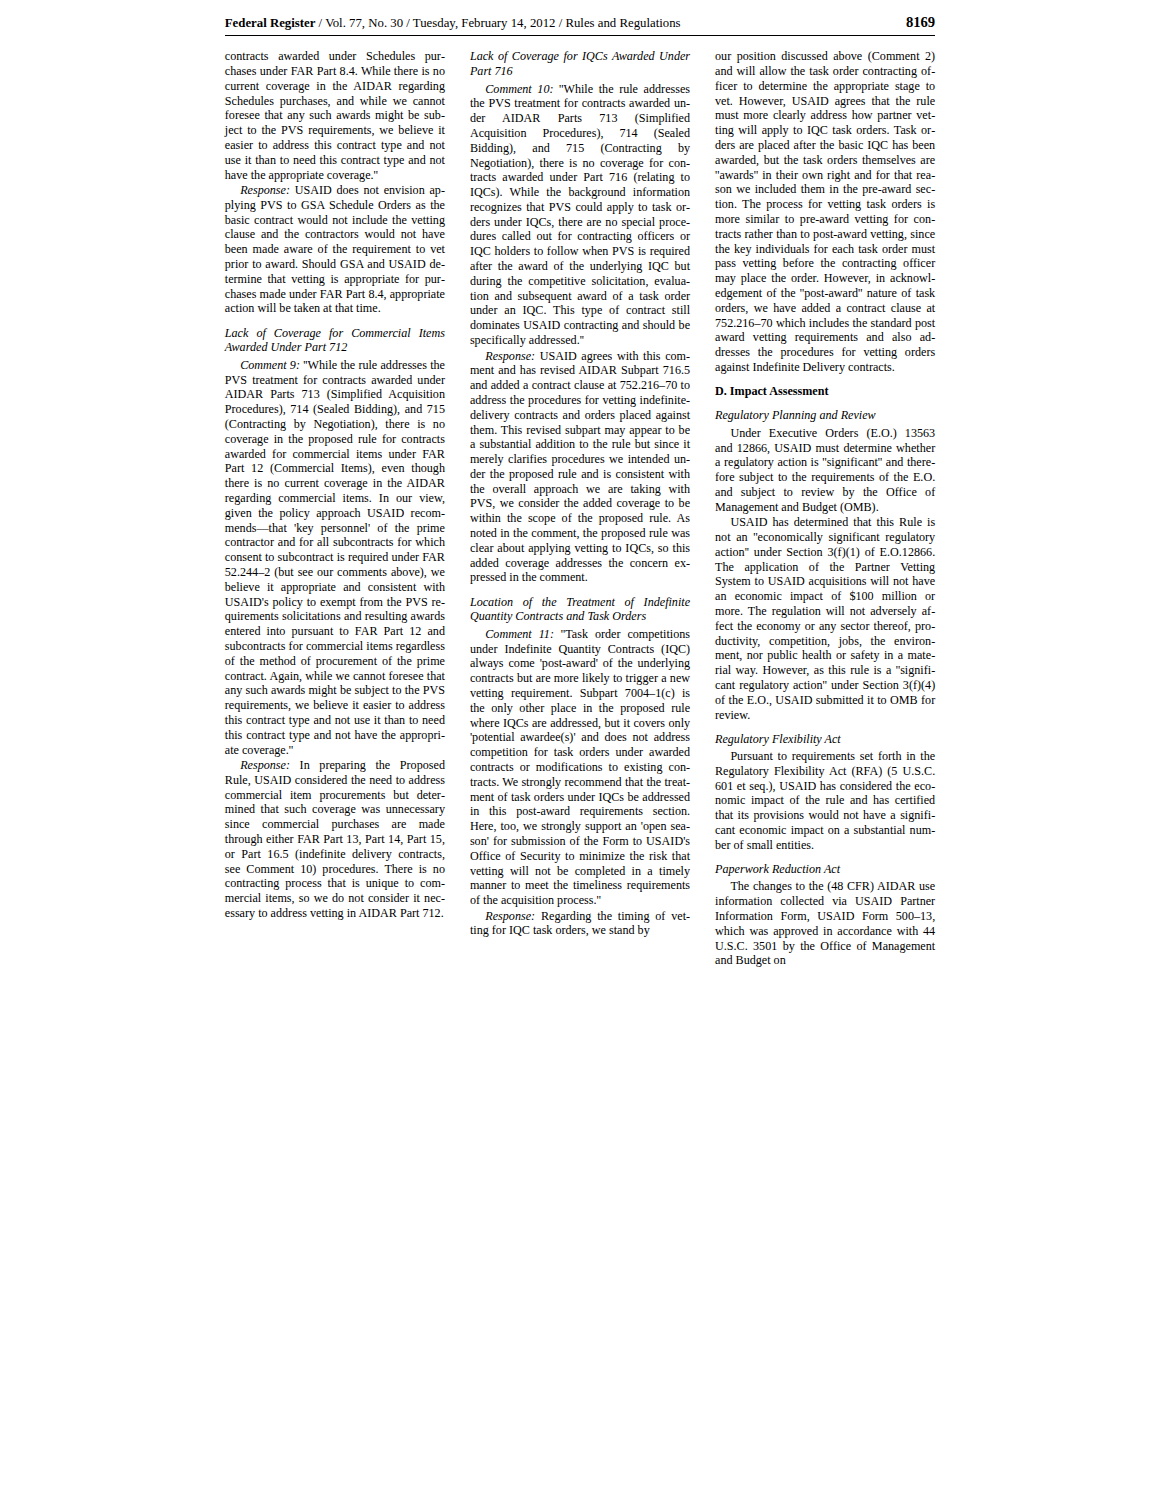Federal Register / Vol. 77, No. 30 / Tuesday, February 14, 2012 / Rules and Regulations
8169
contracts awarded under Schedules purchases under FAR Part 8.4. While there is no current coverage in the AIDAR regarding Schedules purchases, and while we cannot foresee that any such awards might be subject to the PVS requirements, we believe it easier to address this contract type and not use it than to need this contract type and not have the appropriate coverage.''
Response: USAID does not envision applying PVS to GSA Schedule Orders as the basic contract would not include the vetting clause and the contractors would not have been made aware of the requirement to vet prior to award. Should GSA and USAID determine that vetting is appropriate for purchases made under FAR Part 8.4, appropriate action will be taken at that time.
Lack of Coverage for Commercial Items Awarded Under Part 712
Comment 9: ''While the rule addresses the PVS treatment for contracts awarded under AIDAR Parts 713 (Simplified Acquisition Procedures), 714 (Sealed Bidding), and 715 (Contracting by Negotiation), there is no coverage in the proposed rule for contracts awarded for commercial items under FAR Part 12 (Commercial Items), even though there is no current coverage in the AIDAR regarding commercial items. In our view, given the policy approach USAID recommends—that 'key personnel' of the prime contractor and for all subcontracts for which consent to subcontract is required under FAR 52.244–2 (but see our comments above), we believe it appropriate and consistent with USAID's policy to exempt from the PVS requirements solicitations and resulting awards entered into pursuant to FAR Part 12 and subcontracts for commercial items regardless of the method of procurement of the prime contract. Again, while we cannot foresee that any such awards might be subject to the PVS requirements, we believe it easier to address this contract type and not use it than to need this contract type and not have the appropriate coverage.''
Response: In preparing the Proposed Rule, USAID considered the need to address commercial item procurements but determined that such coverage was unnecessary since commercial purchases are made through either FAR Part 13, Part 14, Part 15, or Part 16.5 (indefinite delivery contracts, see Comment 10) procedures. There is no contracting process that is unique to commercial items, so we do not consider it necessary to address vetting in AIDAR Part 712.
Lack of Coverage for IQCs Awarded Under Part 716
Comment 10: ''While the rule addresses the PVS treatment for contracts awarded under AIDAR Parts 713 (Simplified Acquisition Procedures), 714 (Sealed Bidding), and 715 (Contracting by Negotiation), there is no coverage for contracts awarded under Part 716 (relating to IQCs). While the background information recognizes that PVS could apply to task orders under IQCs, there are no special procedures called out for contracting officers or IQC holders to follow when PVS is required after the award of the underlying IQC but during the competitive solicitation, evaluation and subsequent award of a task order under an IQC. This type of contract still dominates USAID contracting and should be specifically addressed.''
Response: USAID agrees with this comment and has revised AIDAR Subpart 716.5 and added a contract clause at 752.216–70 to address the procedures for vetting indefinite-delivery contracts and orders placed against them. This revised subpart may appear to be a substantial addition to the rule but since it merely clarifies procedures we intended under the proposed rule and is consistent with the overall approach we are taking with PVS, we consider the added coverage to be within the scope of the proposed rule. As noted in the comment, the proposed rule was clear about applying vetting to IQCs, so this added coverage addresses the concern expressed in the comment.
Location of the Treatment of Indefinite Quantity Contracts and Task Orders
Comment 11: ''Task order competitions under Indefinite Quantity Contracts (IQC) always come 'post-award' of the underlying contracts but are more likely to trigger a new vetting requirement. Subpart 7004–1(c) is the only other place in the proposed rule where IQCs are addressed, but it covers only 'potential awardee(s)' and does not address competition for task orders under awarded contracts or modifications to existing contracts. We strongly recommend that the treatment of task orders under IQCs be addressed in this post-award requirements section. Here, too, we strongly support an 'open season' for submission of the Form to USAID's Office of Security to minimize the risk that vetting will not be completed in a timely manner to meet the timeliness requirements of the acquisition process.''
Response: Regarding the timing of vetting for IQC task orders, we stand by
our position discussed above (Comment 2) and will allow the task order contracting officer to determine the appropriate stage to vet. However, USAID agrees that the rule must more clearly address how partner vetting will apply to IQC task orders. Task orders are placed after the basic IQC has been awarded, but the task orders themselves are ''awards'' in their own right and for that reason we included them in the pre-award section. The process for vetting task orders is more similar to pre-award vetting for contracts rather than to post-award vetting, since the key individuals for each task order must pass vetting before the contracting officer may place the order. However, in acknowledgement of the ''post-award'' nature of task orders, we have added a contract clause at 752.216–70 which includes the standard post award vetting requirements and also addresses the procedures for vetting orders against Indefinite Delivery contracts.
D. Impact Assessment
Regulatory Planning and Review
Under Executive Orders (E.O.) 13563 and 12866, USAID must determine whether a regulatory action is ''significant'' and therefore subject to the requirements of the E.O. and subject to review by the Office of Management and Budget (OMB).
USAID has determined that this Rule is not an ''economically significant regulatory action'' under Section 3(f)(1) of E.O.12866. The application of the Partner Vetting System to USAID acquisitions will not have an economic impact of $100 million or more. The regulation will not adversely affect the economy or any sector thereof, productivity, competition, jobs, the environment, nor public health or safety in a material way. However, as this rule is a ''significant regulatory action'' under Section 3(f)(4) of the E.O., USAID submitted it to OMB for review.
Regulatory Flexibility Act
Pursuant to requirements set forth in the Regulatory Flexibility Act (RFA) (5 U.S.C. 601 et seq.), USAID has considered the economic impact of the rule and has certified that its provisions would not have a significant economic impact on a substantial number of small entities.
Paperwork Reduction Act
The changes to the (48 CFR) AIDAR use information collected via USAID Partner Information Form, USAID Form 500–13, which was approved in accordance with 44 U.S.C. 3501 by the Office of Management and Budget on